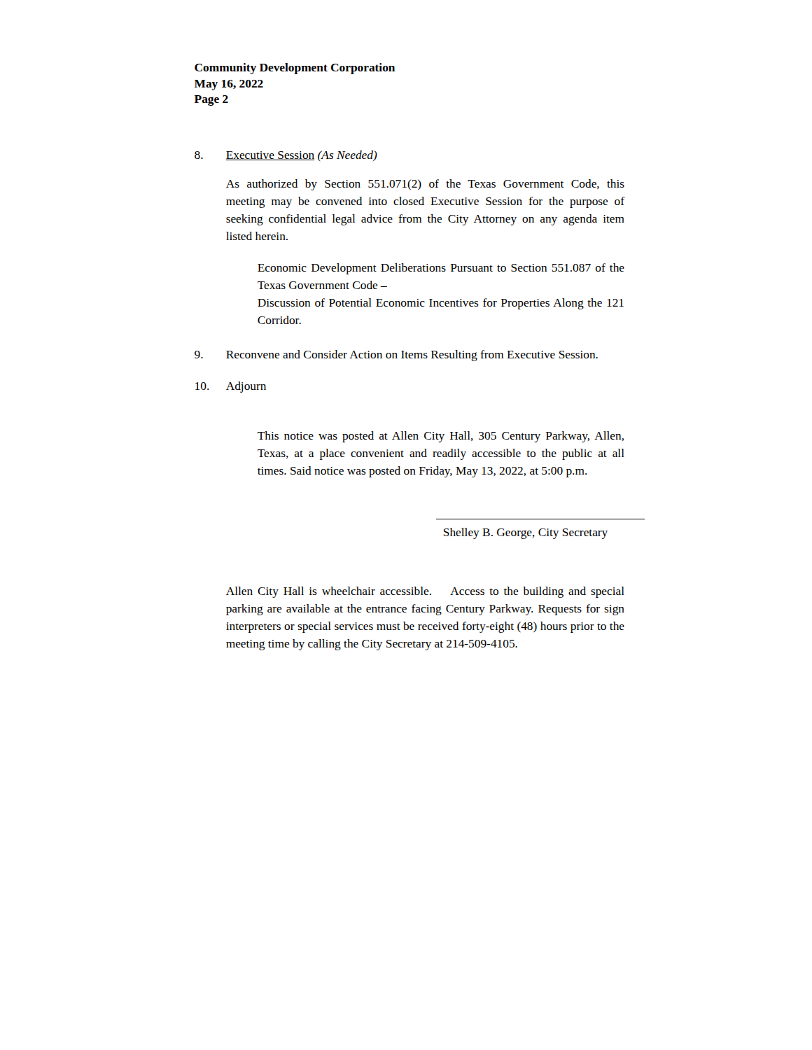Community Development Corporation
May 16, 2022
Page 2
8. Executive Session (As Needed)
As authorized by Section 551.071(2) of the Texas Government Code, this meeting may be convened into closed Executive Session for the purpose of seeking confidential legal advice from the City Attorney on any agenda item listed herein.
Economic Development Deliberations Pursuant to Section 551.087 of the Texas Government Code –
Discussion of Potential Economic Incentives for Properties Along the 121 Corridor.
9. Reconvene and Consider Action on Items Resulting from Executive Session.
10. Adjourn
This notice was posted at Allen City Hall, 305 Century Parkway, Allen, Texas, at a place convenient and readily accessible to the public at all times. Said notice was posted on Friday, May 13, 2022, at 5:00 p.m.
Shelley B. George, City Secretary
Allen City Hall is wheelchair accessible. Access to the building and special parking are available at the entrance facing Century Parkway. Requests for sign interpreters or special services must be received forty-eight (48) hours prior to the meeting time by calling the City Secretary at 214-509-4105.